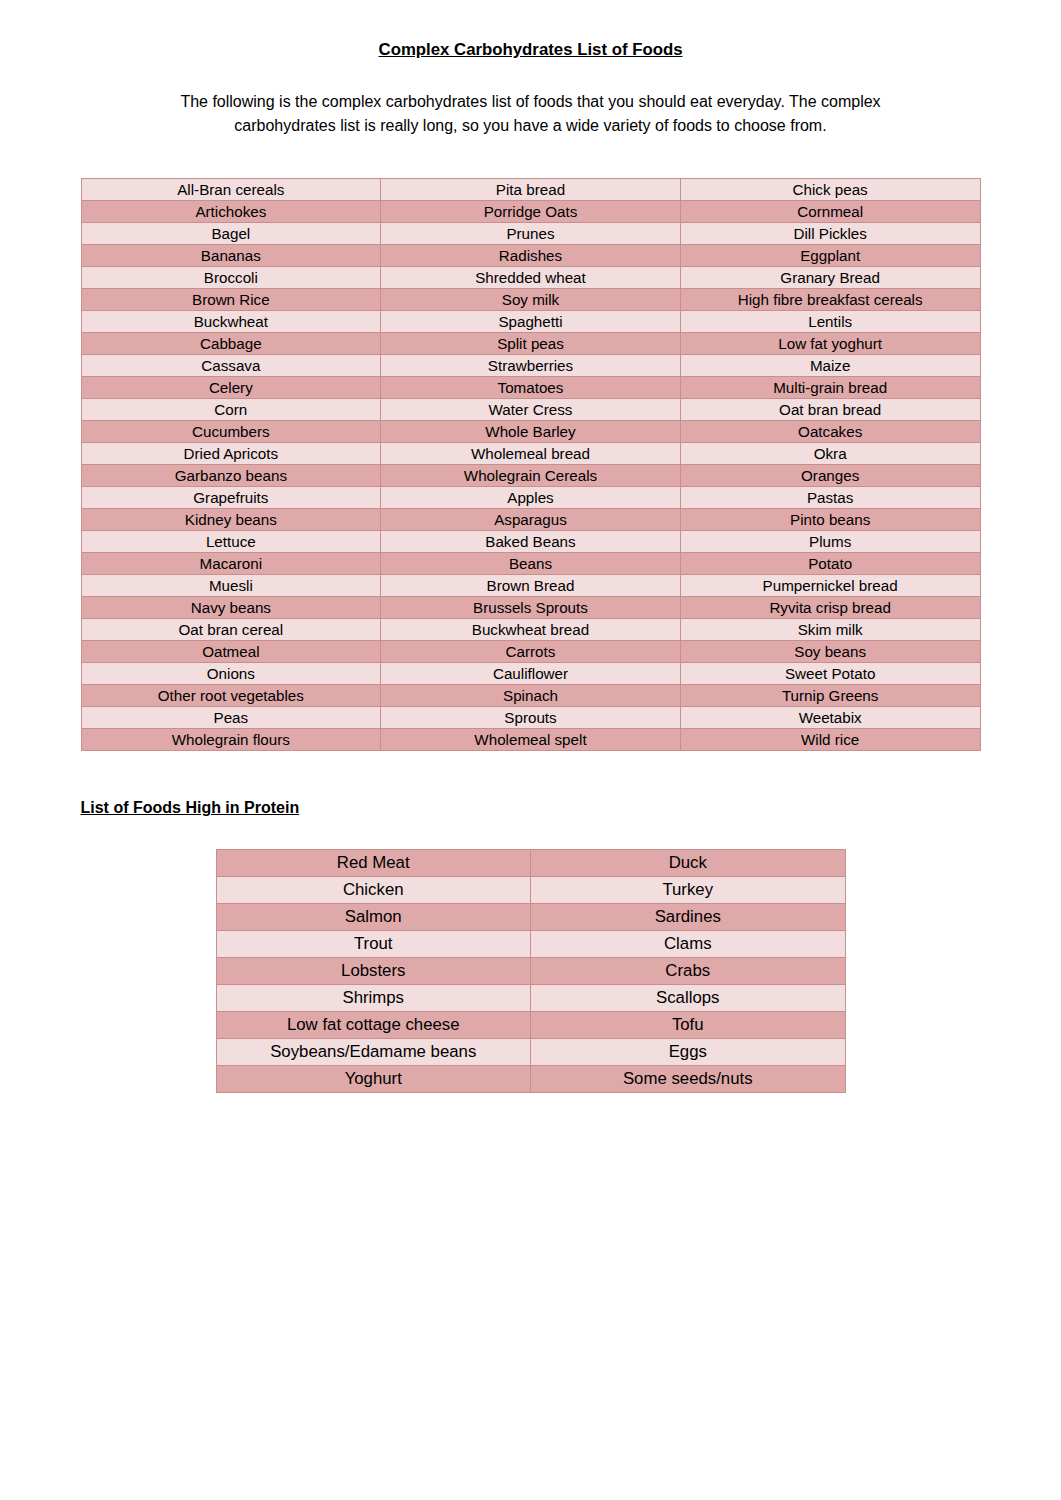Complex Carbohydrates List of Foods
The following is the complex carbohydrates list of foods that you should eat everyday. The complex carbohydrates list is really long, so you have a wide variety of foods to choose from.
| All-Bran cereals | Pita bread | Chick peas |
| Artichokes | Porridge Oats | Cornmeal |
| Bagel | Prunes | Dill Pickles |
| Bananas | Radishes | Eggplant |
| Broccoli | Shredded wheat | Granary Bread |
| Brown Rice | Soy milk | High fibre breakfast cereals |
| Buckwheat | Spaghetti | Lentils |
| Cabbage | Split peas | Low fat yoghurt |
| Cassava | Strawberries | Maize |
| Celery | Tomatoes | Multi-grain bread |
| Corn | Water Cress | Oat bran bread |
| Cucumbers | Whole Barley | Oatcakes |
| Dried Apricots | Wholemeal bread | Okra |
| Garbanzo beans | Wholegrain Cereals | Oranges |
| Grapefruits | Apples | Pastas |
| Kidney beans | Asparagus | Pinto beans |
| Lettuce | Baked Beans | Plums |
| Macaroni | Beans | Potato |
| Muesli | Brown Bread | Pumpernickel bread |
| Navy beans | Brussels Sprouts | Ryvita crisp bread |
| Oat bran cereal | Buckwheat bread | Skim milk |
| Oatmeal | Carrots | Soy beans |
| Onions | Cauliflower | Sweet Potato |
| Other root vegetables | Spinach | Turnip Greens |
| Peas | Sprouts | Weetabix |
| Wholegrain flours | Wholemeal spelt | Wild rice |
List of Foods High in Protein
| Red Meat | Duck |
| Chicken | Turkey |
| Salmon | Sardines |
| Trout | Clams |
| Lobsters | Crabs |
| Shrimps | Scallops |
| Low fat cottage cheese | Tofu |
| Soybeans/Edamame beans | Eggs |
| Yoghurt | Some seeds/nuts |